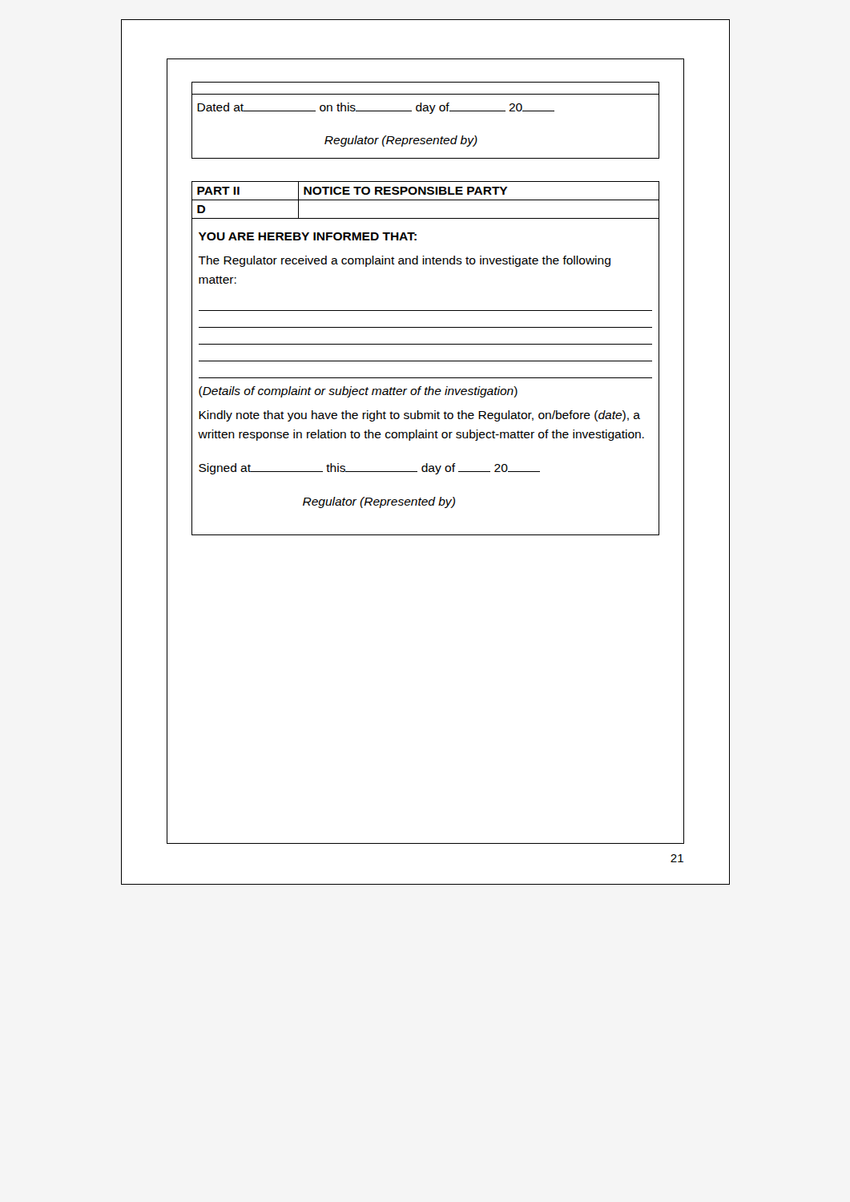Dated at on this day of 20
Regulator (Represented by)
| PART II | NOTICE TO RESPONSIBLE PARTY |
| D | |
YOU ARE HEREBY INFORMED THAT:
The Regulator received a complaint and intends to investigate the following matter:
(Details of complaint or subject matter of the investigation)
Kindly note that you have the right to submit to the Regulator, on/before (date), a written response in relation to the complaint or subject-matter of the investigation.
Signed at this day of 20
Regulator (Represented by)
21